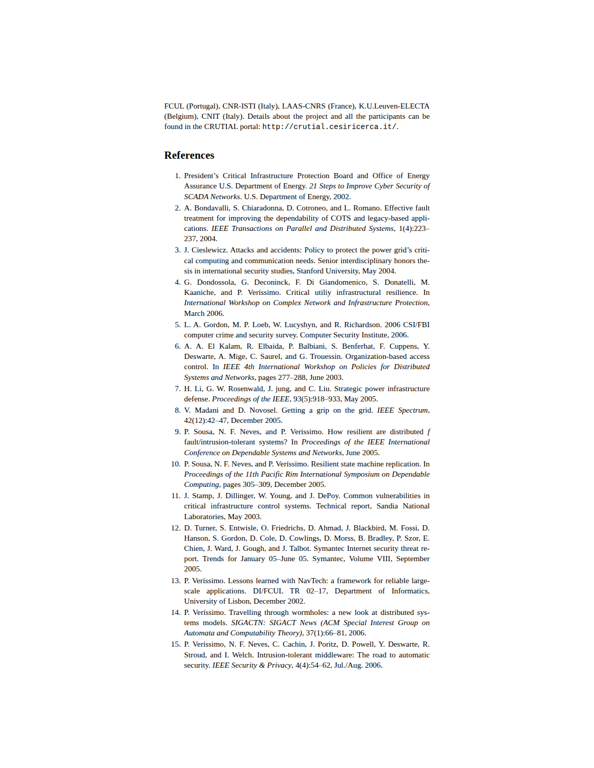FCUL (Portugal), CNR-ISTI (Italy), LAAS-CNRS (France), K.U.Leuven-ELECTA (Belgium), CNIT (Italy). Details about the project and all the participants can be found in the CRUTIAL portal: http://crutial.cesiricerca.it/.
References
President’s Critical Infrastructure Protection Board and Office of Energy Assurance U.S. Department of Energy. 21 Steps to Improve Cyber Security of SCADA Networks. U.S. Department of Energy, 2002.
A. Bondavalli, S. Chiaradonna, D. Cotroneo, and L. Romano. Effective fault treatment for improving the dependability of COTS and legacy-based applications. IEEE Transactions on Parallel and Distributed Systems, 1(4):223–237, 2004.
J. Cieslewicz. Attacks and accidents: Policy to protect the power grid’s critical computing and communication needs. Senior interdisciplinary honors thesis in international security studies, Stanford University, May 2004.
G. Dondossola, G. Deconinck, F. Di Giandomenico, S. Donatelli, M. Kaaniche, and P. Veríssimo. Critical utiliy infrastructural resilience. In International Workshop on Complex Network and Infrastructure Protection, March 2006.
L. A. Gordon, M. P. Loeb, W. Lucyshyn, and R. Richardson. 2006 CSI/FBI computer crime and security survey. Computer Security Institute, 2006.
A. A. El Kalam, R. Elbaida, P. Balbiani, S. Benferhat, F. Cuppens, Y. Deswarte, A. Mige, C. Saurel, and G. Trouessin. Organization-based access control. In IEEE 4th International Workshop on Policies for Distributed Systems and Networks, pages 277–288, June 2003.
H. Li, G. W. Rosenwald, J. jung, and C. Liu. Strategic power infrastructure defense. Proceedings of the IEEE, 93(5):918–933, May 2005.
V. Madani and D. Novosel. Getting a grip on the grid. IEEE Spectrum, 42(12):42–47, December 2005.
P. Sousa, N. F. Neves, and P. Verissimo. How resilient are distributed f fault/intrusion-tolerant systems? In Proceedings of the IEEE International Conference on Dependable Systems and Networks, June 2005.
P. Sousa, N. F. Neves, and P. Veríssimo. Resilient state machine replication. In Proceedings of the 11th Pacific Rim International Symposium on Dependable Computing, pages 305–309, December 2005.
J. Stamp, J. Dillinger, W. Young, and J. DePoy. Common vulnerabilities in critical infrastructure control systems. Technical report, Sandia National Laboratories, May 2003.
D. Turner, S. Entwisle, O. Friedrichs, D. Ahmad, J. Blackbird, M. Fossi, D. Hanson, S. Gordon, D. Cole, D. Cowlings, D. Morss, B. Bradley, P. Szor, E. Chien, J. Ward, J. Gough, and J. Talbot. Symantec Internet security threat report. Trends for January 05–June 05. Symantec, Volume VIII, September 2005.
P. Veríssimo. Lessons learned with NavTech: a framework for reliable large-scale applications. DI/FCUL TR 02–17, Department of Informatics, University of Lisbon, December 2002.
P. Veríssimo. Travelling through wormholes: a new look at distributed systems models. SIGACTN: SIGACT News (ACM Special Interest Group on Automata and Computability Theory), 37(1):66–81, 2006.
P. Veríssimo, N. F. Neves, C. Cachin, J. Poritz, D. Powell, Y. Deswarte, R. Stroud, and I. Welch. Intrusion-tolerant middleware: The road to automatic security. IEEE Security & Privacy, 4(4):54–62, Jul./Aug. 2006.